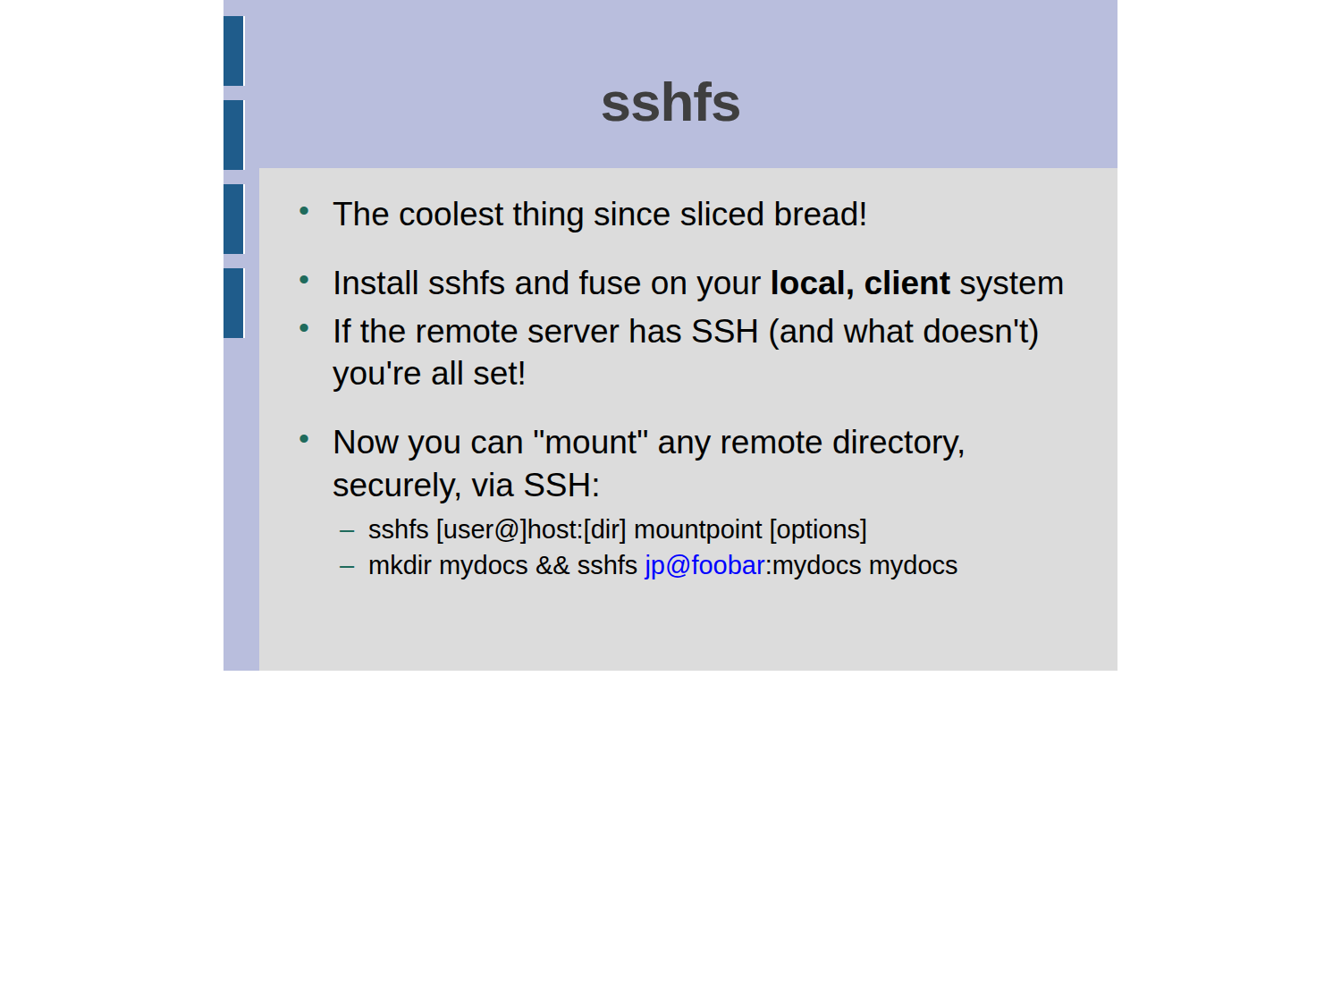sshfs
The coolest thing since sliced bread!
Install sshfs and fuse on your local, client system
If the remote server has SSH (and what doesn't) you're all set!
Now you can "mount" any remote directory, securely, via SSH:
sshfs [user@]host:[dir] mountpoint [options]
mkdir mydocs && sshfs jp@foobar:mydocs mydocs